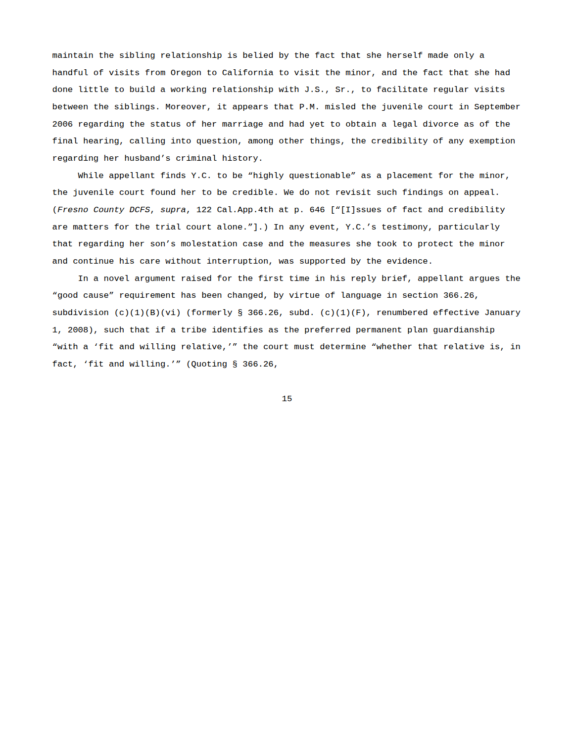maintain the sibling relationship is belied by the fact that she herself made only a handful of visits from Oregon to California to visit the minor, and the fact that she had done little to build a working relationship with J.S., Sr., to facilitate regular visits between the siblings. Moreover, it appears that P.M. misled the juvenile court in September 2006 regarding the status of her marriage and had yet to obtain a legal divorce as of the final hearing, calling into question, among other things, the credibility of any exemption regarding her husband’s criminal history.
While appellant finds Y.C. to be “highly questionable” as a placement for the minor, the juvenile court found her to be credible. We do not revisit such findings on appeal. (Fresno County DCFS, supra, 122 Cal.App.4th at p. 646 [“[I]ssues of fact and credibility are matters for the trial court alone.”].) In any event, Y.C.’s testimony, particularly that regarding her son’s molestation case and the measures she took to protect the minor and continue his care without interruption, was supported by the evidence.
In a novel argument raised for the first time in his reply brief, appellant argues the “good cause” requirement has been changed, by virtue of language in section 366.26, subdivision (c)(1)(B)(vi) (formerly § 366.26, subd. (c)(1)(F), renumbered effective January 1, 2008), such that if a tribe identifies as the preferred permanent plan guardianship “with a ‘fit and willing relative,’” the court must determine “whether that relative is, in fact, ‘fit and willing.’” (Quoting § 366.26,
15